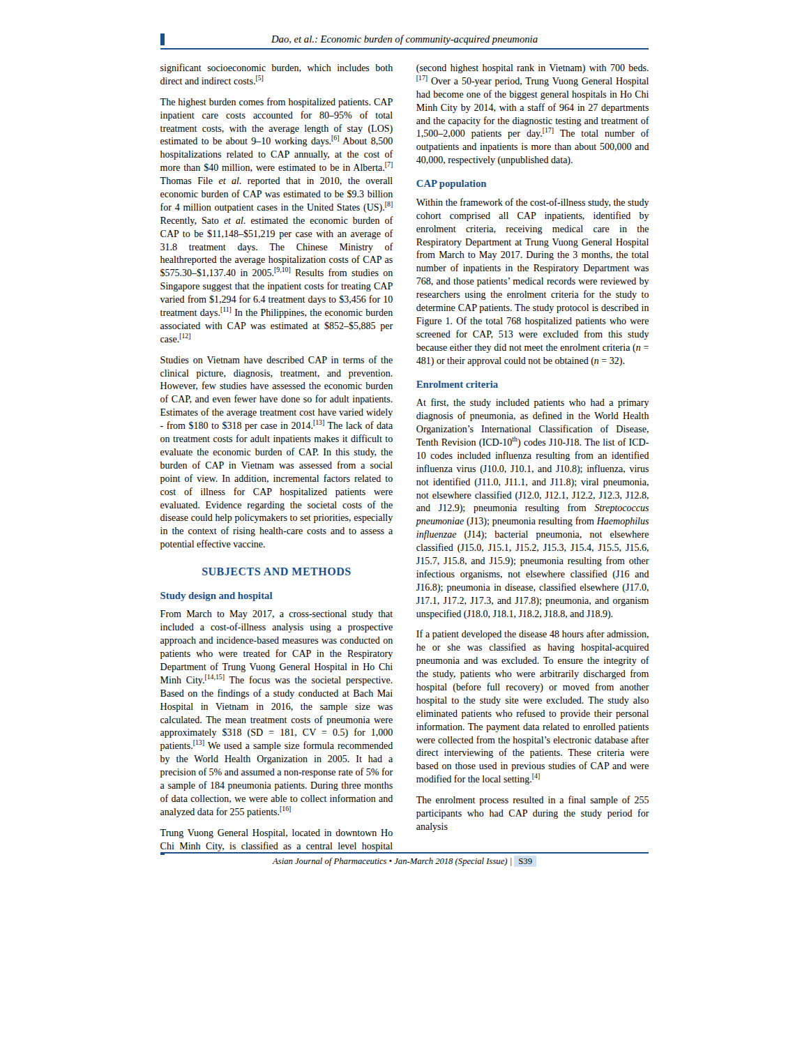Dao, et al.: Economic burden of community-acquired pneumonia
significant socioeconomic burden, which includes both direct and indirect costs.[5]
The highest burden comes from hospitalized patients. CAP inpatient care costs accounted for 80–95% of total treatment costs, with the average length of stay (LOS) estimated to be about 9–10 working days.[6] About 8,500 hospitalizations related to CAP annually, at the cost of more than $40 million, were estimated to be in Alberta.[7] Thomas File et al. reported that in 2010, the overall economic burden of CAP was estimated to be $9.3 billion for 4 million outpatient cases in the United States (US).[8] Recently, Sato et al. estimated the economic burden of CAP to be $11,148–$51,219 per case with an average of 31.8 treatment days. The Chinese Ministry of healthreported the average hospitalization costs of CAP as $575.30–$1,137.40 in 2005.[9,10] Results from studies on Singapore suggest that the inpatient costs for treating CAP varied from $1,294 for 6.4 treatment days to $3,456 for 10 treatment days.[11] In the Philippines, the economic burden associated with CAP was estimated at $852–$5,885 per case.[12]
Studies on Vietnam have described CAP in terms of the clinical picture, diagnosis, treatment, and prevention. However, few studies have assessed the economic burden of CAP, and even fewer have done so for adult inpatients. Estimates of the average treatment cost have varied widely - from $180 to $318 per case in 2014.[13] The lack of data on treatment costs for adult inpatients makes it difficult to evaluate the economic burden of CAP. In this study, the burden of CAP in Vietnam was assessed from a social point of view. In addition, incremental factors related to cost of illness for CAP hospitalized patients were evaluated. Evidence regarding the societal costs of the disease could help policymakers to set priorities, especially in the context of rising health-care costs and to assess a potential effective vaccine.
Subjects and Methods
Study design and hospital
From March to May 2017, a cross-sectional study that included a cost-of-illness analysis using a prospective approach and incidence-based measures was conducted on patients who were treated for CAP in the Respiratory Department of Trung Vuong General Hospital in Ho Chi Minh City.[14,15] The focus was the societal perspective. Based on the findings of a study conducted at Bach Mai Hospital in Vietnam in 2016, the sample size was calculated. The mean treatment costs of pneumonia were approximately $318 (SD = 181, CV = 0.5) for 1,000 patients.[13] We used a sample size formula recommended by the World Health Organization in 2005. It had a precision of 5% and assumed a non-response rate of 5% for a sample of 184 pneumonia patients. During three months of data collection, we were able to collect information and analyzed data for 255 patients.[16]
Trung Vuong General Hospital, located in downtown Ho Chi Minh City, is classified as a central level hospital (second highest hospital rank in Vietnam) with 700 beds.[17] Over a 50-year period, Trung Vuong General Hospital had become one of the biggest general hospitals in Ho Chi Minh City by 2014, with a staff of 964 in 27 departments and the capacity for the diagnostic testing and treatment of 1,500–2,000 patients per day.[17] The total number of outpatients and inpatients is more than about 500,000 and 40,000, respectively (unpublished data).
CAP population
Within the framework of the cost-of-illness study, the study cohort comprised all CAP inpatients, identified by enrolment criteria, receiving medical care in the Respiratory Department at Trung Vuong General Hospital from March to May 2017. During the 3 months, the total number of inpatients in the Respiratory Department was 768, and those patients’ medical records were reviewed by researchers using the enrolment criteria for the study to determine CAP patients. The study protocol is described in Figure 1. Of the total 768 hospitalized patients who were screened for CAP, 513 were excluded from this study because either they did not meet the enrolment criteria (n = 481) or their approval could not be obtained (n = 32).
Enrolment criteria
At first, the study included patients who had a primary diagnosis of pneumonia, as defined in the World Health Organization’s International Classification of Disease, Tenth Revision (ICD-10th) codes J10-J18. The list of ICD-10 codes included influenza resulting from an identified influenza virus (J10.0, J10.1, and J10.8); influenza, virus not identified (J11.0, J11.1, and J11.8); viral pneumonia, not elsewhere classified (J12.0, J12.1, J12.2, J12.3, J12.8, and J12.9); pneumonia resulting from Streptococcus pneumoniae (J13); pneumonia resulting from Haemophilus influenzae (J14); bacterial pneumonia, not elsewhere classified (J15.0, J15.1, J15.2, J15.3, J15.4, J15.5, J15.6, J15.7, J15.8, and J15.9); pneumonia resulting from other infectious organisms, not elsewhere classified (J16 and J16.8); pneumonia in disease, classified elsewhere (J17.0, J17.1, J17.2, J17.3, and J17.8); pneumonia, and organism unspecified (J18.0, J18.1, J18.2, J18.8, and J18.9).
If a patient developed the disease 48 hours after admission, he or she was classified as having hospital-acquired pneumonia and was excluded. To ensure the integrity of the study, patients who were arbitrarily discharged from hospital (before full recovery) or moved from another hospital to the study site were excluded. The study also eliminated patients who refused to provide their personal information. The payment data related to enrolled patients were collected from the hospital’s electronic database after direct interviewing of the patients. These criteria were based on those used in previous studies of CAP and were modified for the local setting.[4]
The enrolment process resulted in a final sample of 255 participants who had CAP during the study period for analysis
Asian Journal of Pharmaceutics • Jan-March 2018 (Special Issue) | S39